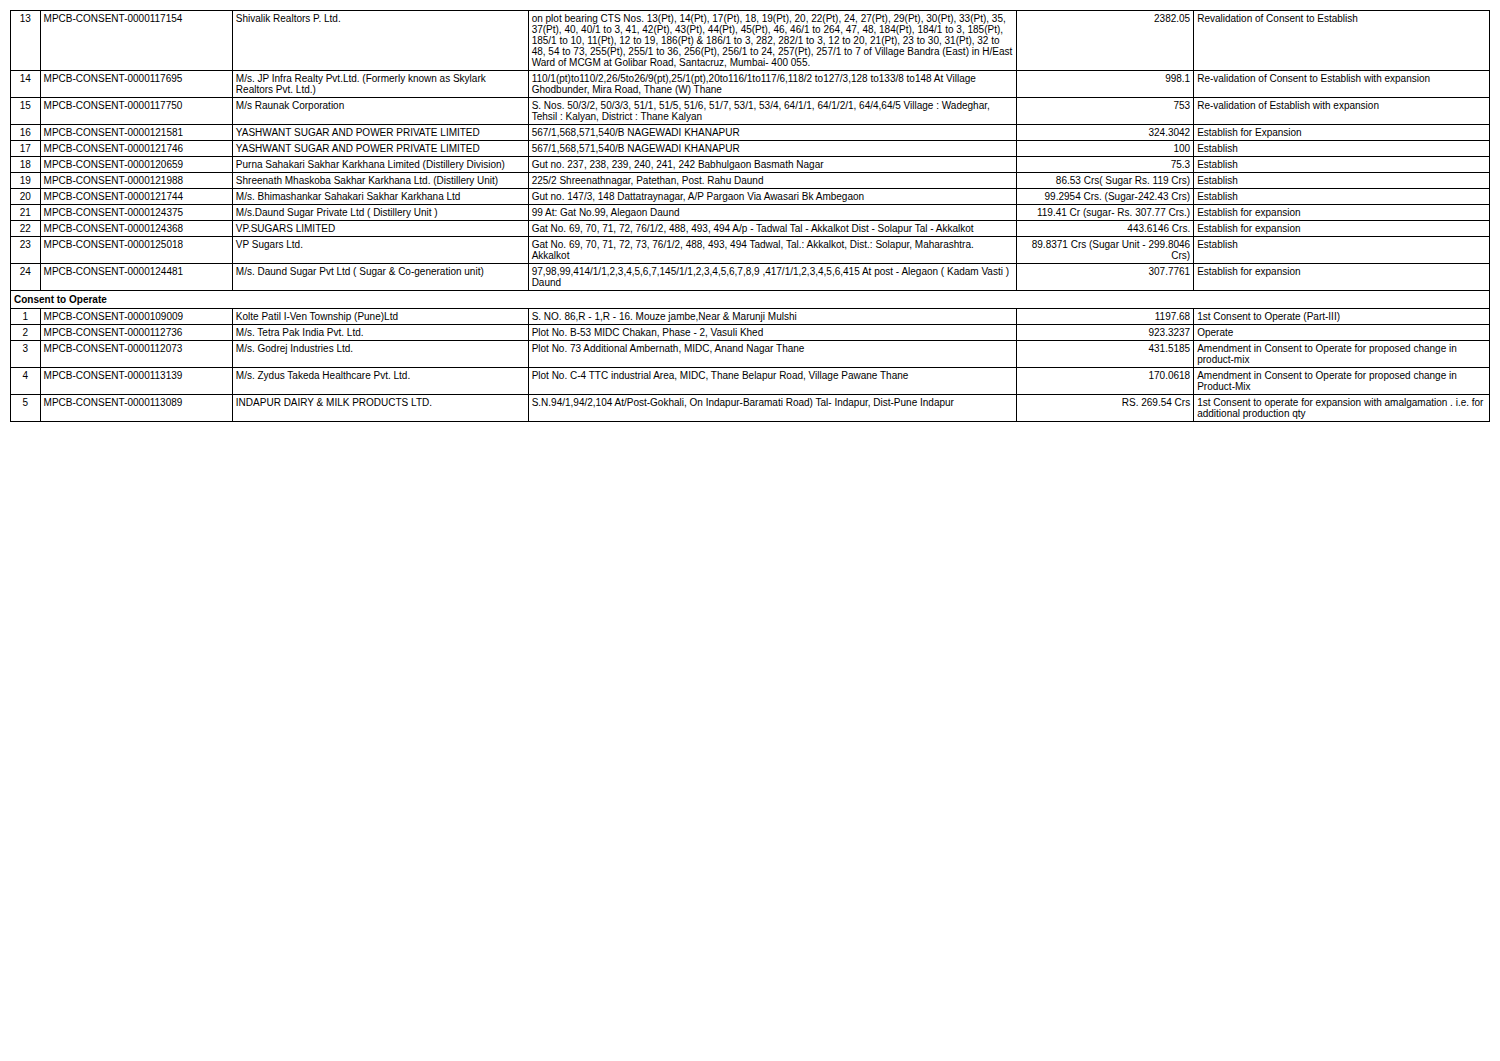| 13 | MPCB-CONSENT-0000117154 | Shivalik Realtors P. Ltd. | on plot bearing CTS Nos. 13(Pt), 14(Pt), 17(Pt), 18, 19(Pt), 20, 22(Pt), 24, 27(Pt), 29(Pt), 30(Pt), 33(Pt), 35, 37(Pt), 40, 40/1 to 3, 41, 42(Pt), 43(Pt), 44(Pt), 45(Pt), 46, 46/1 to 264, 47, 48, 184(Pt), 184/1 to 3, 185(Pt), 185/1 to 10, 11(Pt), 12 to 19, 186(Pt) & 186/1 to 3, 282, 282/1 to 3, 12 to 20, 21(Pt), 23 to 30, 31(Pt), 32 to 48, 54 to 73, 255(Pt), 255/1 to 36, 256(Pt), 256/1 to 24, 257(Pt), 257/1 to 7 of Village Bandra (East) in H/East Ward of MCGM at Golibar Road, Santacruz, Mumbai- 400 055. | 2382.05 | Revalidation of Consent to Establish |
| 14 | MPCB-CONSENT-0000117695 | M/s. JP Infra Realty Pvt.Ltd. (Formerly known as Skylark Realtors Pvt. Ltd.) | 110/1(pt)to110/2,26/5to26/9(pt),25/1(pt),20to116/1to117/6,118/2 to127/3,128 to133/8 to148 At Village Ghodbunder, Mira Road, Thane (W) Thane | 998.1 | Re-validation of Consent to Establish with expansion |
| 15 | MPCB-CONSENT-0000117750 | M/s Raunak Corporation | S. Nos. 50/3/2, 50/3/3, 51/1, 51/5, 51/6, 51/7, 53/1, 53/4, 64/1/1, 64/1/2/1, 64/4,64/5 Village : Wadeghar, Tehsil : Kalyan, District : Thane Kalyan | 753 | Re-validation of Establish with expansion |
| 16 | MPCB-CONSENT-0000121581 | YASHWANT SUGAR AND POWER PRIVATE LIMITED | 567/1,568,571,540/B NAGEWADI KHANAPUR | 324.3042 | Establish for Expansion |
| 17 | MPCB-CONSENT-0000121746 | YASHWANT SUGAR AND POWER PRIVATE LIMITED | 567/1,568,571,540/B NAGEWADI KHANAPUR | 100 | Establish |
| 18 | MPCB-CONSENT-0000120659 | Purna Sahakari Sakhar Karkhana Limited (Distillery Division) | Gut no. 237, 238, 239, 240, 241, 242 Babhulgaon Basmath Nagar | 75.3 | Establish |
| 19 | MPCB-CONSENT-0000121988 | Shreenath Mhaskoba Sakhar Karkhana Ltd. (Distillery Unit) | 225/2 Shreenathnagar, Patethan, Post. Rahu Daund | 86.53 Crs( Sugar Rs. 119 Crs) | Establish |
| 20 | MPCB-CONSENT-0000121744 | M/s. Bhimashankar Sahakari Sakhar Karkhana Ltd | Gut no. 147/3, 148 Dattatraynagar, A/P Pargaon Via Awasari Bk Ambegaon | 99.2954 Crs. (Sugar-242.43 Crs) | Establish |
| 21 | MPCB-CONSENT-0000124375 | M/s.Daund Sugar Private Ltd ( Distillery Unit ) | 99 At: Gat No.99, Alegaon Daund | 119.41 Cr (sugar- Rs. 307.77 Crs.) | Establish for expansion |
| 22 | MPCB-CONSENT-0000124368 | VP.SUGARS LIMITED | Gat No. 69, 70, 71, 72, 76/1/2, 488, 493, 494 A/p - Tadwal Tal - Akkalkot Dist - Solapur Tal - Akkalkot | 443.6146 Crs. | Establish for expansion |
| 23 | MPCB-CONSENT-0000125018 | VP Sugars Ltd. | Gat No. 69, 70, 71, 72, 73, 76/1/2, 488, 493, 494 Tadwal, Tal.: Akkalkot, Dist.: Solapur, Maharashtra. Akkalkot | 89.8371 Crs (Sugar Unit - 299.8046 Crs) | Establish |
| 24 | MPCB-CONSENT-0000124481 | M/s. Daund Sugar Pvt Ltd ( Sugar & Co-generation unit) | 97,98,99,414/1/1,2,3,4,5,6,7,145/1/1,2,3,4,5,6,7,8,9 ,417/1/1,2,3,4,5,6,415 At post - Alegaon ( Kadam Vasti ) Daund | 307.7761 | Establish for expansion |
| Consent to Operate |
| 1 | MPCB-CONSENT-0000109009 | Kolte Patil I-Ven Township (Pune)Ltd | S. NO. 86,R - 1,R - 16. Mouze jambe,Near & Marunji Mulshi | 1197.68 | 1st Consent to Operate (Part-III) |
| 2 | MPCB-CONSENT-0000112736 | M/s. Tetra Pak India Pvt. Ltd. | Plot No. B-53 MIDC Chakan, Phase - 2, Vasuli Khed | 923.3237 | Operate |
| 3 | MPCB-CONSENT-0000112073 | M/s. Godrej Industries Ltd. | Plot No. 73 Additional Ambernath, MIDC, Anand Nagar Thane | 431.5185 | Amendment in Consent to Operate for proposed change in product-mix |
| 4 | MPCB-CONSENT-0000113139 | M/s. Zydus Takeda Healthcare Pvt. Ltd. | Plot No. C-4 TTC industrial Area, MIDC, Thane Belapur Road, Village Pawane Thane | 170.0618 | Amendment in Consent to Operate for proposed change in Product-Mix |
| 5 | MPCB-CONSENT-0000113089 | INDAPUR DAIRY & MILK PRODUCTS LTD. | S.N.94/1,94/2,104 At/Post-Gokhali, On Indapur-Baramati Road) Tal- Indapur, Dist-Pune Indapur | RS. 269.54 Crs | 1st Consent to operate for expansion with amalgamation . i.e. for additional production qty |